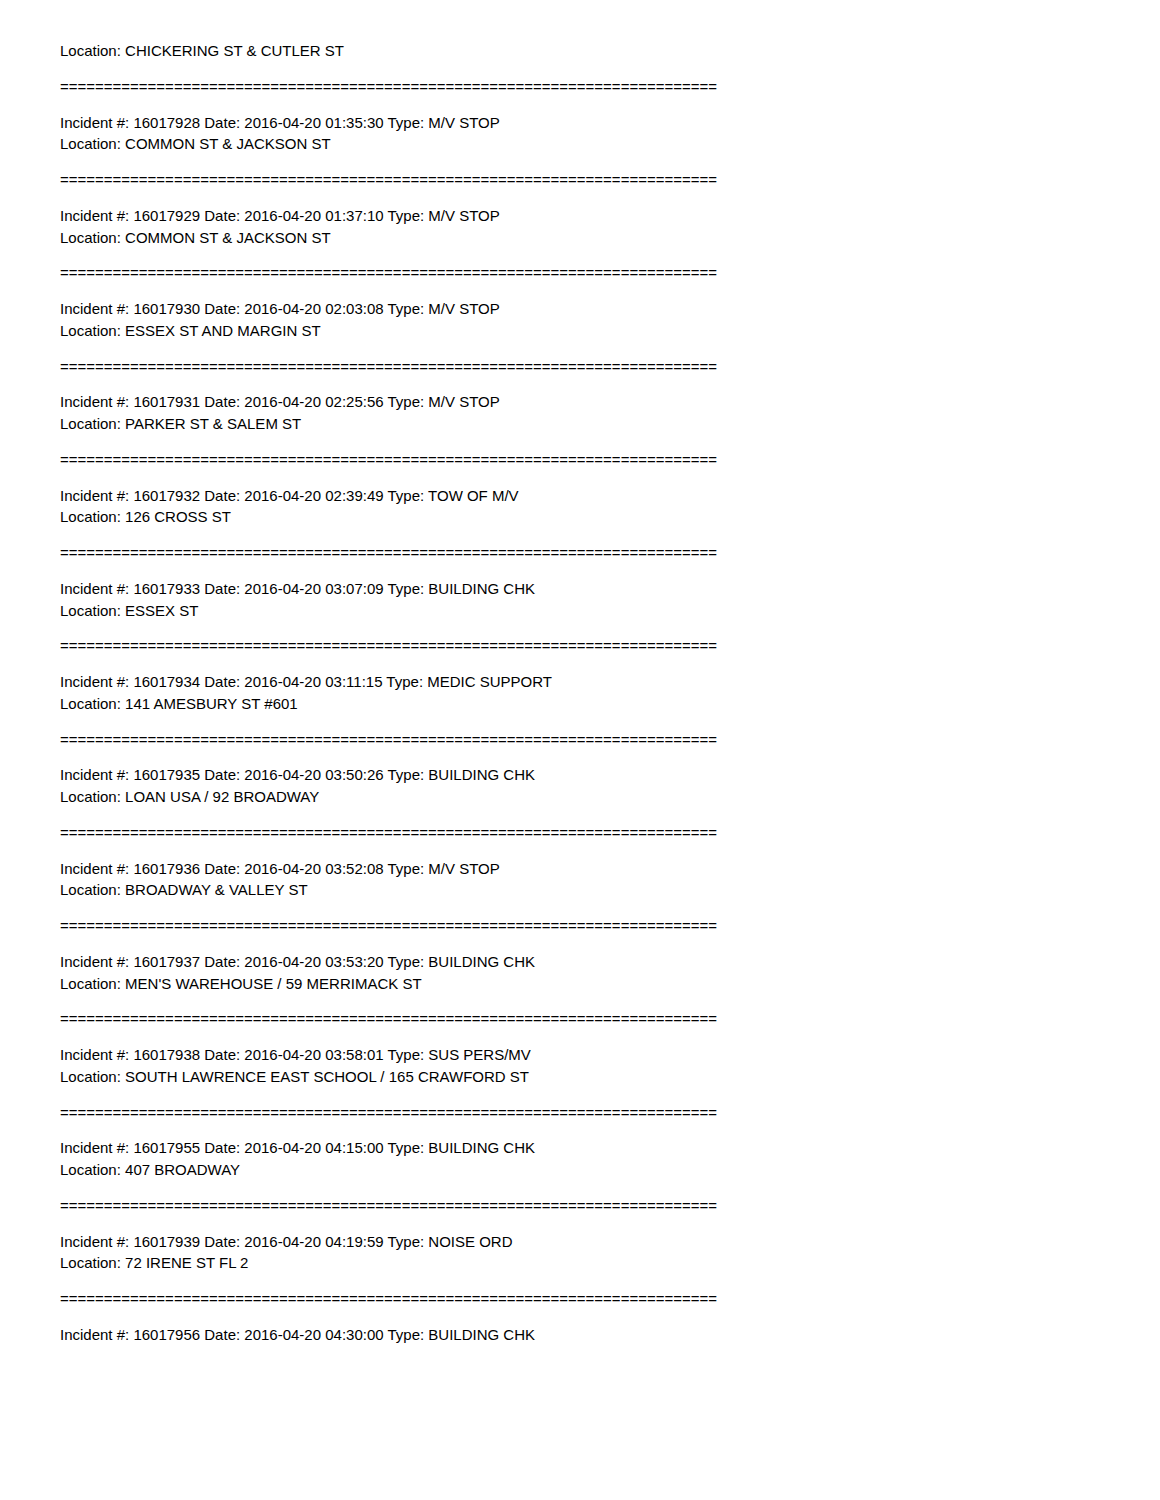Location: CHICKERING ST & CUTLER ST
===========================================================================
Incident #: 16017928 Date: 2016-04-20 01:35:30 Type: M/V STOP
Location: COMMON ST & JACKSON ST
===========================================================================
Incident #: 16017929 Date: 2016-04-20 01:37:10 Type: M/V STOP
Location: COMMON ST & JACKSON ST
===========================================================================
Incident #: 16017930 Date: 2016-04-20 02:03:08 Type: M/V STOP
Location: ESSEX ST AND MARGIN ST
===========================================================================
Incident #: 16017931 Date: 2016-04-20 02:25:56 Type: M/V STOP
Location: PARKER ST & SALEM ST
===========================================================================
Incident #: 16017932 Date: 2016-04-20 02:39:49 Type: TOW OF M/V
Location: 126 CROSS ST
===========================================================================
Incident #: 16017933 Date: 2016-04-20 03:07:09 Type: BUILDING CHK
Location: ESSEX ST
===========================================================================
Incident #: 16017934 Date: 2016-04-20 03:11:15 Type: MEDIC SUPPORT
Location: 141 AMESBURY ST #601
===========================================================================
Incident #: 16017935 Date: 2016-04-20 03:50:26 Type: BUILDING CHK
Location: LOAN USA / 92 BROADWAY
===========================================================================
Incident #: 16017936 Date: 2016-04-20 03:52:08 Type: M/V STOP
Location: BROADWAY & VALLEY ST
===========================================================================
Incident #: 16017937 Date: 2016-04-20 03:53:20 Type: BUILDING CHK
Location: MEN'S WAREHOUSE / 59 MERRIMACK ST
===========================================================================
Incident #: 16017938 Date: 2016-04-20 03:58:01 Type: SUS PERS/MV
Location: SOUTH LAWRENCE EAST SCHOOL / 165 CRAWFORD ST
===========================================================================
Incident #: 16017955 Date: 2016-04-20 04:15:00 Type: BUILDING CHK
Location: 407 BROADWAY
===========================================================================
Incident #: 16017939 Date: 2016-04-20 04:19:59 Type: NOISE ORD
Location: 72 IRENE ST FL 2
===========================================================================
Incident #: 16017956 Date: 2016-04-20 04:30:00 Type: BUILDING CHK